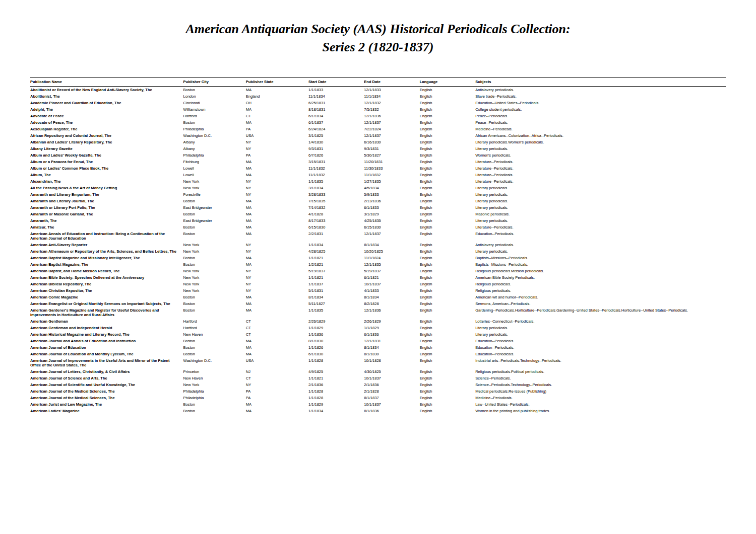American Antiquarian Society (AAS) Historical Periodicals Collection:
Series 2 (1820-1837)
| Publication Name | Publisher City | Publisher State | Start Date | End Date | Language | Subjects |
| --- | --- | --- | --- | --- | --- | --- |
| Abolitionist or Record of the New England Anti-Slavery Society, The | Boston | MA | 1/1/1833 | 12/1/1833 | English | Antislavery periodicals. |
| Abolitionist, The | London | England | 11/1/1834 | 11/1/1834 | English | Slave trade--Periodicals. |
| Academic Pioneer and Guardian of Education, The | Cincinnati | OH | 6/25/1831 | 12/1/1832 | English | Education--United States--Periodicals. |
| Adelphi, The | Williamstown | MA | 8/18/1831 | 7/5/1832 | English | College student periodicals. |
| Advocate of Peace | Hartford | CT | 6/1/1834 | 12/1/1836 | English | Peace--Periodicals. |
| Advocate of Peace, The | Boston | MA | 6/1/1837 | 12/1/1837 | English | Peace--Periodicals. |
| Aesculapian Register, The | Philadelphia | PA | 6/24/1824 | 7/22/1824 | English | Medicine--Periodicals. |
| African Repository and Colonial Journal, The | Washington D.C. | USA | 3/1/1825 | 12/1/1837 | English | African Americans--Colonization--Africa--Periodicals. |
| Albanian and Ladies' Literary Repository, The | Albany | NY | 1/4/1830 | 6/16/1830 | English | Literary periodicals.Women's periodicals. |
| Albany Literary Gazette | Albany | NY | 9/3/1831 | 9/3/1831 | English | Literary periodicals. |
| Album and Ladies' Weekly Gazette, The | Philadelphia | PA | 6/7/1826 | 5/30/1827 | English | Women's periodicals. |
| Album or a Panacea for Ennui, The | Fitchburg | MA | 3/15/1831 | 11/20/1831 | English | Literature--Periodicals. |
| Album or Ladies' Common Place Book, The | Lowell | MA | 11/1/1832 | 11/30/1833 | English | Literature--Periodicals. |
| Album, The | Lowell | MA | 11/1/1832 | 11/1/1832 | English | Literature--Periodicals. |
| Alexandrian, The | New York | NY | 1/1/1835 | 1/27/1835 | English | Literature--Periodicals. |
| All the Passing News & the Art of Money Getting | New York | NY | 3/1/1834 | 4/5/1834 | English | Literary periodicals. |
| Amaranth and Literary Emporium, The | Forestville | NY | 3/28/1833 | 5/9/1833 | English | Literary periodicals. |
| Amaranth and Literary Journal, The | Boston | MA | 7/15/1835 | 2/13/1836 | English | Literary periodicals. |
| Amaranth or Literary Port Folio, The | East Bridgewater | MA | 7/14/1832 | 6/1/1833 | English | Literary periodicals. |
| Amaranth or Masonic Garland, The | Boston | MA | 4/1/1828 | 3/1/1829 | English | Masonic periodicals. |
| Amaranth, The | East Bridgewater | MA | 8/17/1833 | 4/25/1835 | English | Literary periodicals. |
| Amateur, The | Boston | MA | 6/15/1830 | 6/15/1830 | English | Literature--Periodicals. |
| American Annals of Education and Instruction: Being a Continuation of the American Journal of Education | Boston | MA | 2/2/1831 | 12/1/1837 | English | Education--Periodicals. |
| American Anti-Slavery Reporter | New York | NY | 1/1/1834 | 8/1/1834 | English | Antislavery periodicals. |
| American Athenaeum or Repository of the Arts, Sciences, and Belles Lettres, The | New York | NY | 4/28/1825 | 10/20/1825 | English | Literary periodicals. |
| American Baptist Magazine and Missionary Intelligencer, The | Boston | MA | 1/1/1821 | 11/1/1824 | English | Baptists--Missions--Periodicals. |
| American Baptist Magazine, The | Boston | MA | 1/2/1821 | 12/1/1835 | English | Baptists--Missions--Periodicals. |
| American Baptist, and Home Mission Record, The | New York | NY | 5/19/1837 | 5/19/1837 | English | Religious periodicals.Mission periodicals. |
| American Bible Society: Speeches Delivered at the Anniversary | New York | NY | 1/1/1821 | 6/1/1821 | English | American Bible Society Periodicals. |
| American Biblical Repository, The | New York | NY | 1/1/1837 | 10/1/1837 | English | Religious periodicals. |
| American Christian Expositor, The | New York | NY | 5/1/1831 | 4/1/1833 | English | Religious periodicals. |
| American Comic Magazine | Boston | MA | 8/1/1834 | 8/1/1834 | English | American wit and humor--Periodicals. |
| American Evangelist or Original Monthly Sermons on Important Subjects, The | Boston | MA | 5/11/1827 | 8/2/1828 | English | Sermons, American--Periodicals. |
| American Gardener's Magazine and Register for Useful Discoveries and Improvements in Horticulture and Rural Affairs | Boston | MA | 1/1/1835 | 12/1/1836 | English | Gardening--Periodicals.Horticulture--Periodicals.Gardening--United States--Periodicals.Horticulture--United States--Periodicals. |
| American Gentleman | Hartford | CT | 2/26/1829 | 2/26/1829 | English | Lotteries--Connecticut--Periodicals. |
| American Gentleman and Independent Herald | Hartford | CT | 1/1/1829 | 1/1/1829 | English | Literary periodicals. |
| American Historical Magazine and Literary Record, The | New Haven | CT | 1/1/1836 | 6/1/1836 | English | Literary periodicals. |
| American Journal and Annals of Education and Instruction | Boston | MA | 8/1/1830 | 12/1/1831 | English | Education--Periodicals. |
| American Journal of Education | Boston | MA | 1/1/1826 | 8/1/1834 | English | Education--Periodicals. |
| American Journal of Education and Monthly Lyceum, The | Boston | MA | 6/1/1830 | 8/1/1830 | English | Education--Periodicals. |
| American Journal of Improvements in the Useful Arts and Mirror of the Patent Office of the United States, The | Washington D.C. | USA | 1/1/1828 | 10/1/1828 | English | Industrial arts--Periodicals.Technology--Periodicals. |
| American Journal of Letters, Christianity, & Civil Affairs | Princeton | NJ | 4/9/1825 | 4/30/1825 | English | Religious periodicals.Political periodicals. |
| American Journal of Science and Arts, The | New Haven | CT | 1/1/1821 | 10/1/1837 | English | Science--Periodicals. |
| American Journal of Scientific and Useful Knowledge, The | New York | NY | 2/1/1836 | 2/1/1836 | English | Science--Periodicals.Technology--Periodicals. |
| American Journal of the Medical Sciences, The | Philadelphia | PA | 1/1/1828 | 2/1/1828 | English | Medical periodicals.Re-issues (Publishing) |
| American Journal of the Medical Sciences, The | Philadelphia | PA | 1/1/1828 | 8/1/1837 | English | Medicine--Periodicals. |
| American Jurist and Law Magazine, The | Boston | MA | 1/1/1829 | 10/1/1837 | English | Law--United States--Periodicals. |
| American Ladies' Magazine | Boston | MA | 1/1/1834 | 8/1/1836 | English | Women in the printing and publishing trades. |